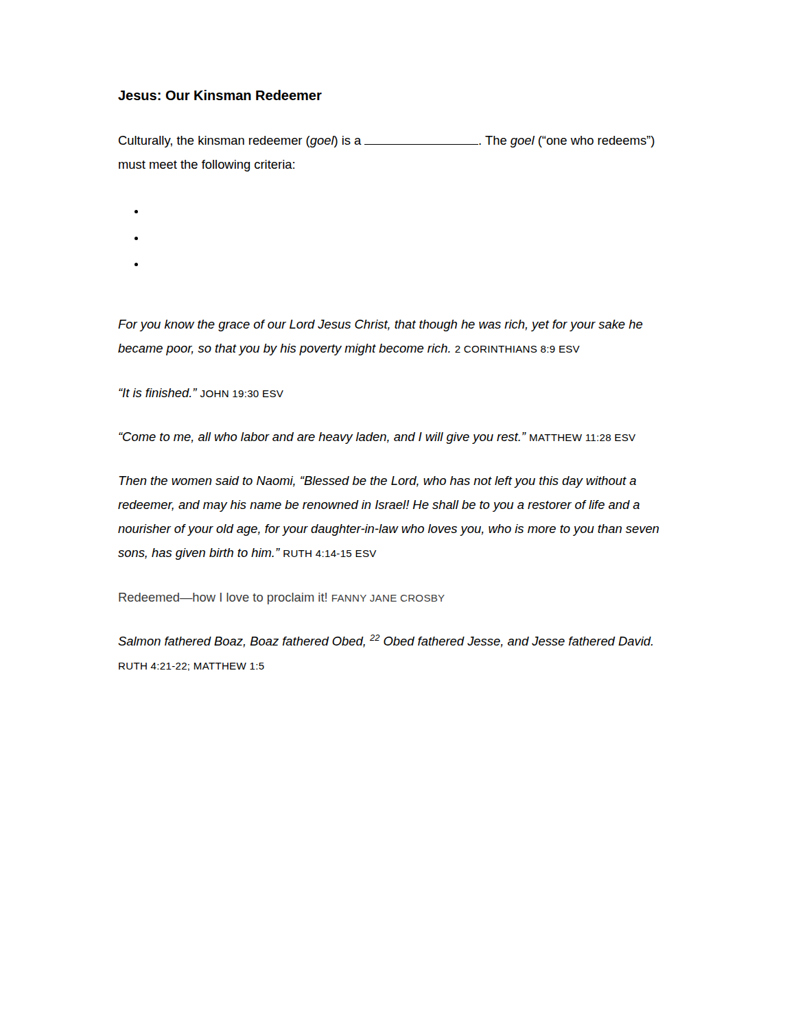Jesus: Our Kinsman Redeemer
Culturally, the kinsman redeemer (goel) is a . The goel (“one who redeems”) must meet the following criteria:
For you know the grace of our Lord Jesus Christ, that though he was rich, yet for your sake he became poor, so that you by his poverty might become rich. 2 CORINTHIANS 8:9 ESV
“It is finished.” JOHN 19:30 ESV
“Come to me, all who labor and are heavy laden, and I will give you rest.” MATTHEW 11:28 ESV
Then the women said to Naomi, “Blessed be the Lord, who has not left you this day without a redeemer, and may his name be renowned in Israel! He shall be to you a restorer of life and a nourisher of your old age, for your daughter-in-law who loves you, who is more to you than seven sons, has given birth to him.” RUTH 4:14-15 ESV
Redeemed—how I love to proclaim it! FANNY JANE CROSBY
Salmon fathered Boaz, Boaz fathered Obed, 22 Obed fathered Jesse, and Jesse fathered David. RUTH 4:21-22; MATTHEW 1:5